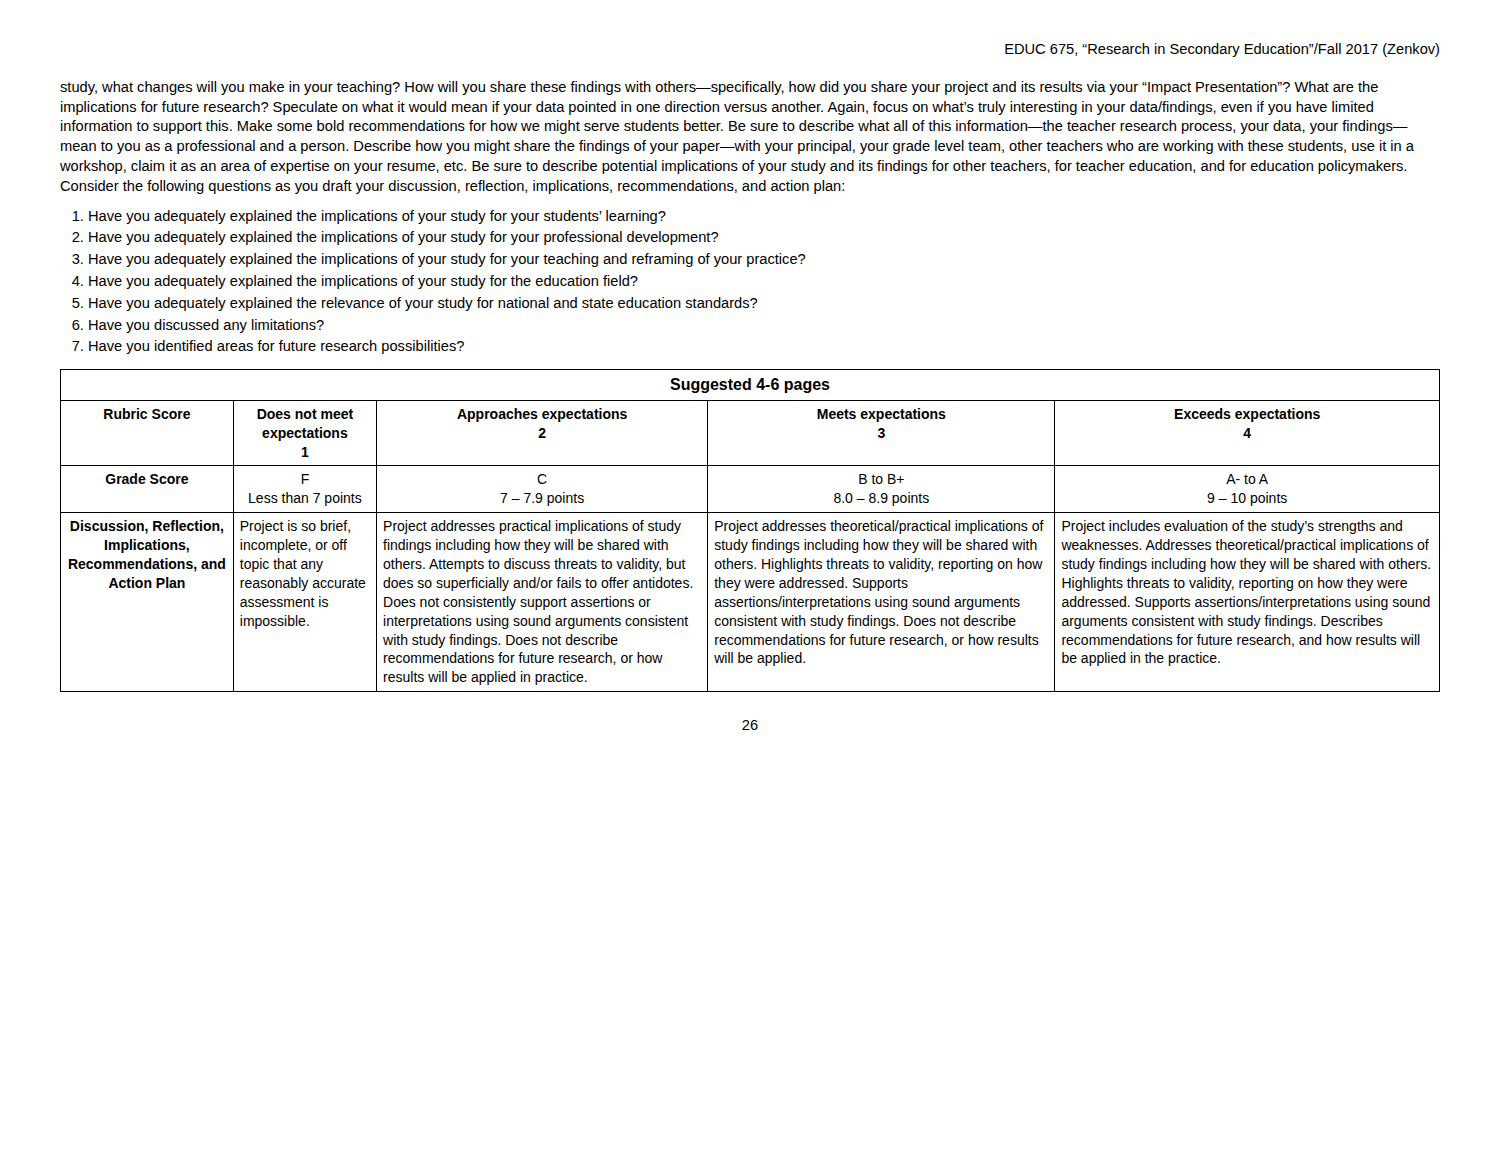EDUC 675, “Research in Secondary Education”/Fall 2017 (Zenkov)
study, what changes will you make in your teaching? How will you share these findings with others—specifically, how did you share your project and its results via your “Impact Presentation”? What are the implications for future research? Speculate on what it would mean if your data pointed in one direction versus another. Again, focus on what’s truly interesting in your data/findings, even if you have limited information to support this. Make some bold recommendations for how we might serve students better. Be sure to describe what all of this information—the teacher research process, your data, your findings—mean to you as a professional and a person. Describe how you might share the findings of your paper—with your principal, your grade level team, other teachers who are working with these students, use it in a workshop, claim it as an area of expertise on your resume, etc. Be sure to describe potential implications of your study and its findings for other teachers, for teacher education, and for education policymakers. Consider the following questions as you draft your discussion, reflection, implications, recommendations, and action plan:
Have you adequately explained the implications of your study for your students’ learning?
Have you adequately explained the implications of your study for your professional development?
Have you adequately explained the implications of your study for your teaching and reframing of your practice?
Have you adequately explained the implications of your study for the education field?
Have you adequately explained the relevance of your study for national and state education standards?
Have you discussed any limitations?
Have you identified areas for future research possibilities?
| Suggested 4-6 pages |
| Rubric Score | Does not meet expectations 1 | Approaches expectations 2 | Meets expectations 3 | Exceeds expectations 4 |
| Grade Score | F Less than 7 points | C 7 – 7.9 points | B to B+ 8.0 – 8.9 points | A- to A 9 – 10 points |
| Discussion, Reflection, Implications, Recommendations, and Action Plan | Project is so brief, incomplete, or off topic that any reasonably accurate assessment is impossible. | Project addresses practical implications of study findings including how they will be shared with others. Attempts to discuss threats to validity, but does so superficially and/or fails to offer antidotes. Does not consistently support assertions or interpretations using sound arguments consistent with study findings. Does not describe recommendations for future research, or how results will be applied in practice. | Project addresses theoretical/practical implications of study findings including how they will be shared with others. Highlights threats to validity, reporting on how they were addressed. Supports assertions/interpretations using sound arguments consistent with study findings. Does not describe recommendations for future research, or how results will be applied. | Project includes evaluation of the study’s strengths and weaknesses. Addresses theoretical/practical implications of study findings including how they will be shared with others. Highlights threats to validity, reporting on how they were addressed. Supports assertions/interpretations using sound arguments consistent with study findings. Describes recommendations for future research, and how results will be applied in the practice. |
26